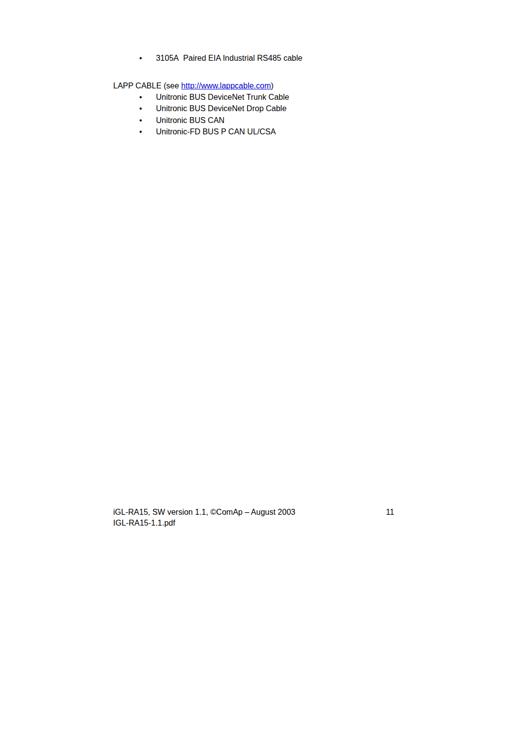3105A Paired EIA Industrial RS485 cable
LAPP CABLE (see http://www.lappcable.com)
Unitronic BUS DeviceNet Trunk Cable
Unitronic BUS DeviceNet Drop Cable
Unitronic BUS CAN
Unitronic-FD BUS P CAN UL/CSA
iGL-RA15, SW version 1.1, ©ComAp – August 2003
11
IGL-RA15-1.1.pdf